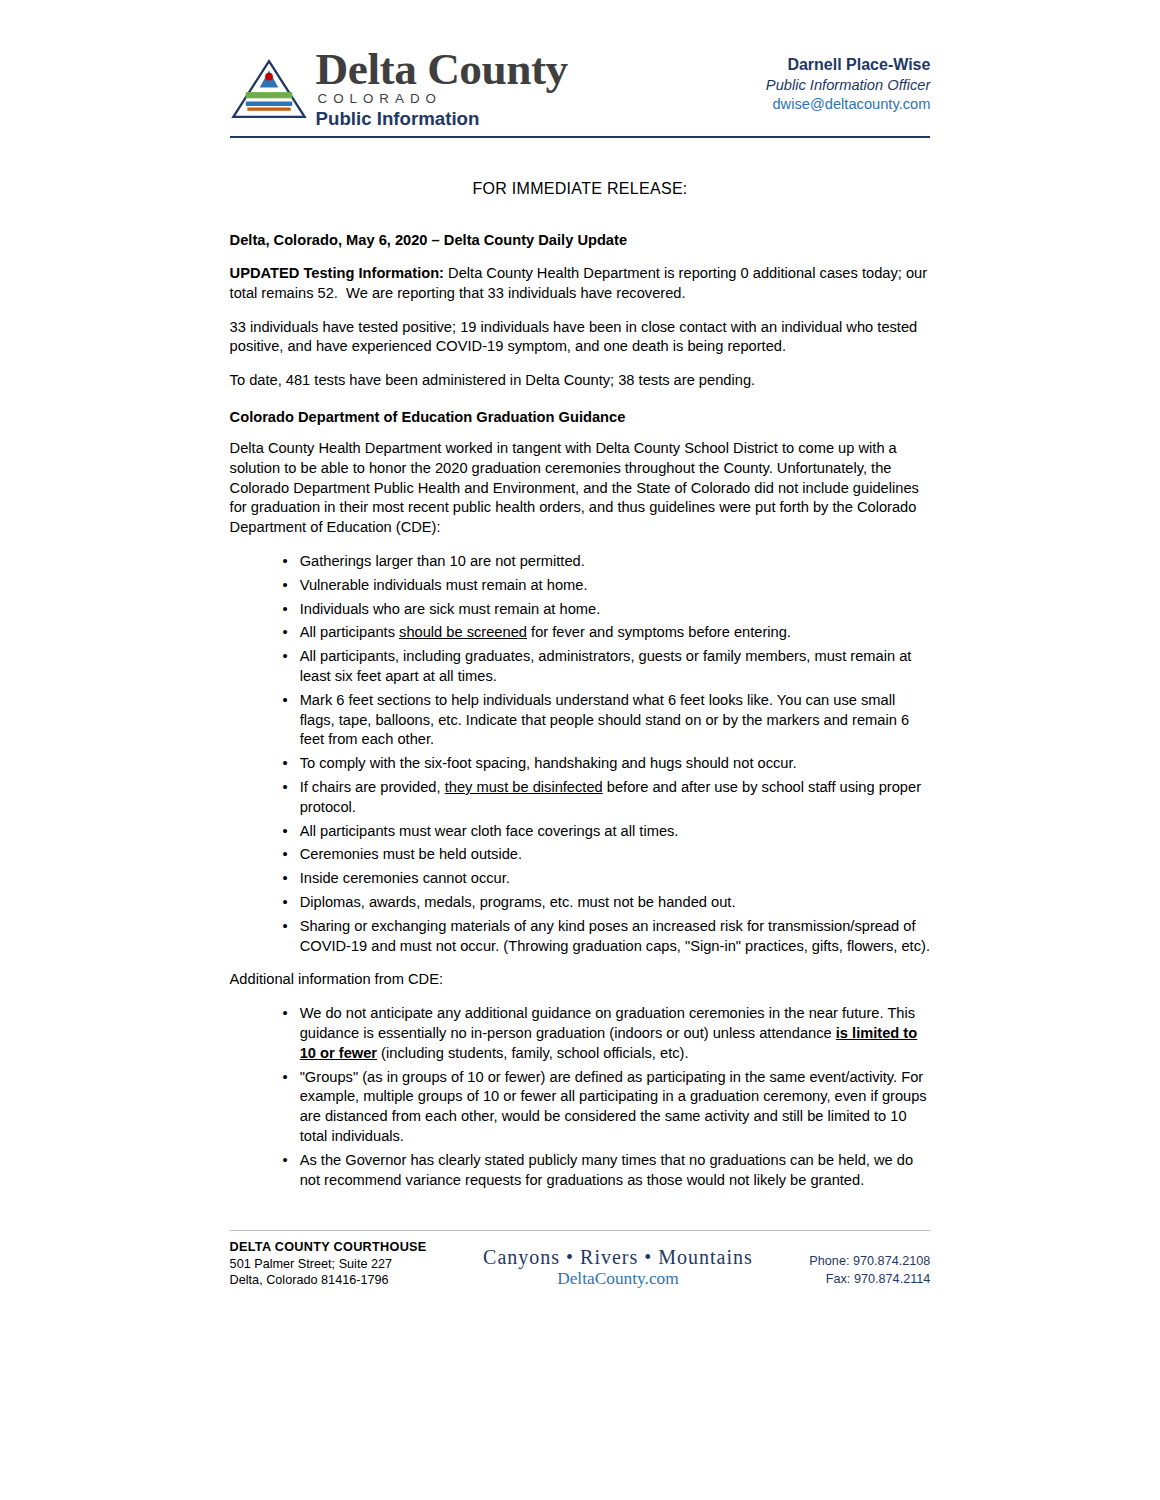Delta County
COLORADO
Public Information
Darnell Place-Wise
Public Information Officer
dwise@deltacounty.com
FOR IMMEDIATE RELEASE:
Delta, Colorado, May 6, 2020 – Delta County Daily Update
UPDATED Testing Information: Delta County Health Department is reporting 0 additional cases today; our total remains 52. We are reporting that 33 individuals have recovered.
33 individuals have tested positive; 19 individuals have been in close contact with an individual who tested positive, and have experienced COVID-19 symptom, and one death is being reported.
To date, 481 tests have been administered in Delta County; 38 tests are pending.
Colorado Department of Education Graduation Guidance
Delta County Health Department worked in tangent with Delta County School District to come up with a solution to be able to honor the 2020 graduation ceremonies throughout the County. Unfortunately, the Colorado Department Public Health and Environment, and the State of Colorado did not include guidelines for graduation in their most recent public health orders, and thus guidelines were put forth by the Colorado Department of Education (CDE):
Gatherings larger than 10 are not permitted.
Vulnerable individuals must remain at home.
Individuals who are sick must remain at home.
All participants should be screened for fever and symptoms before entering.
All participants, including graduates, administrators, guests or family members, must remain at least six feet apart at all times.
Mark 6 feet sections to help individuals understand what 6 feet looks like. You can use small flags, tape, balloons, etc. Indicate that people should stand on or by the markers and remain 6 feet from each other.
To comply with the six-foot spacing, handshaking and hugs should not occur.
If chairs are provided, they must be disinfected before and after use by school staff using proper protocol.
All participants must wear cloth face coverings at all times.
Ceremonies must be held outside.
Inside ceremonies cannot occur.
Diplomas, awards, medals, programs, etc. must not be handed out.
Sharing or exchanging materials of any kind poses an increased risk for transmission/spread of COVID-19 and must not occur. (Throwing graduation caps, "Sign-in" practices, gifts, flowers, etc).
Additional information from CDE:
We do not anticipate any additional guidance on graduation ceremonies in the near future. This guidance is essentially no in-person graduation (indoors or out) unless attendance is limited to 10 or fewer (including students, family, school officials, etc).
"Groups" (as in groups of 10 or fewer) are defined as participating in the same event/activity. For example, multiple groups of 10 or fewer all participating in a graduation ceremony, even if groups are distanced from each other, would be considered the same activity and still be limited to 10 total individuals.
As the Governor has clearly stated publicly many times that no graduations can be held, we do not recommend variance requests for graduations as those would not likely be granted.
DELTA COUNTY COURTHOUSE
501 Palmer Street; Suite 227
Delta, Colorado 81416-1796
Canyons • Rivers • Mountains
DeltaCounty.com
Phone: 970.874.2108
Fax: 970.874.2114